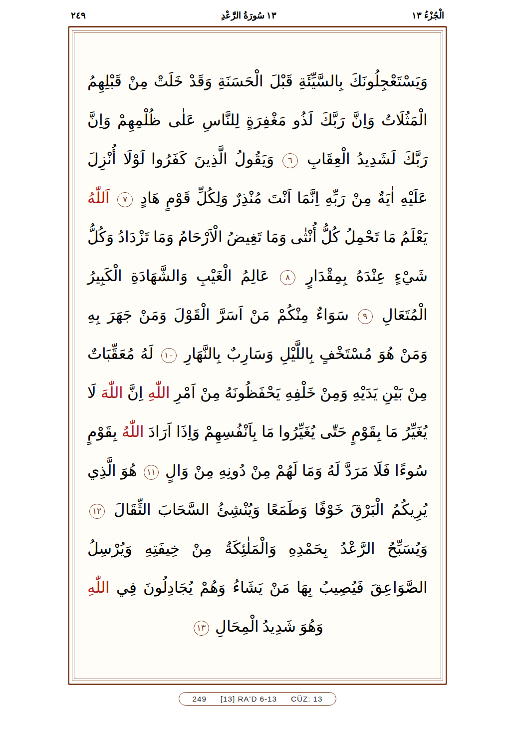الْجُزْءُ ١٣ ١٣ سُورَةُ الرَّعْدِ ٢٤٩
وَيَسْتَعْجِلُونَكَ بِالسَّيِّئَةِ قَبْلَ الْحَسَنَةِ وَقَدْ خَلَتْ مِنْ قَبْلِهِمُ الْمَثُلَاتُ وَاِنَّ رَبَّكَ لَذُو مَغْفِرَةٍ لِلنَّاسِ عَلٰى ظُلْمِهِمْ وَاِنَّ رَبَّكَ لَشَدِيدُ الْعِقَابِ ٦ وَيَقُولُ الَّذِينَ كَفَرُوا لَوْلَا أُنْزِلَ عَلَيْهِ اٰيَةٌ مِنْ رَبِّهِ اِنَّمَا اَنْتَ مُنْذِرٌ وَلِكُلِّ قَوْمٍ هَادٍ ٧ اَللّٰهُ يَعْلَمُ مَا تَحْمِلُ كُلُّ أُنْثٰى وَمَا تَغِيضُ الْاَرْحَامُ وَمَا تَزْدَادُ وَكُلُّ شَيْءٍ عِنْدَهُ بِمِقْدَارٍ ٨ عَالِمُ الْغَيْبِ وَالشَّهَادَةِ الْكَبِيرُ الْمُتَعَالِ ٩ سَوَاءٌ مِنْكُمْ مَنْ اَسَرَّ الْقَوْلَ وَمَنْ جَهَرَ بِهِ وَمَنْ هُوَ مُسْتَخْفٍ بِاللَّيْلِ وَسَارِبٌ بِالنَّهَارِ ١٠ لَهُ مُعَقِّبَاتٌ مِنْ بَيْنِ يَدَيْهِ وَمِنْ خَلْفِهِ يَحْفَظُونَهُ مِنْ اَمْرِ اللّٰهِ اِنَّ اللّٰهَ لَا يُغَيِّرُ مَا بِقَوْمٍ حَتّٰى يُغَيِّرُوا مَا بِاَنْفُسِهِمْ وَاِذَا اَرَادَ اللّٰهُ بِقَوْمٍ سُوءًا فَلَا مَرَدَّ لَهُ وَمَا لَهُمْ مِنْ دُونِهِ مِنْ وَالٍ ١١ هُوَ الَّذِي يُرِيكُمُ الْبَرْقَ خَوْفًا وَطَمَعًا وَيُنْشِئُ السَّحَابَ الثِّقَالَ ١٢ وَيُسَبِّحُ الرَّعْدُ بِحَمْدِهِ وَالْمَلٰئِكَةُ مِنْ خِيفَتِهِ وَيُرْسِلُ الصَّوَاعِقَ فَيُصِيبُ بِهَا مَنْ يَشَاءُ وَهُمْ يُجَادِلُونَ فِي اللّٰهِ وَهُوَ شَدِيدُ الْمِحَالِ ١٣
249 [13] RA'D 6-13 CÜZ: 13